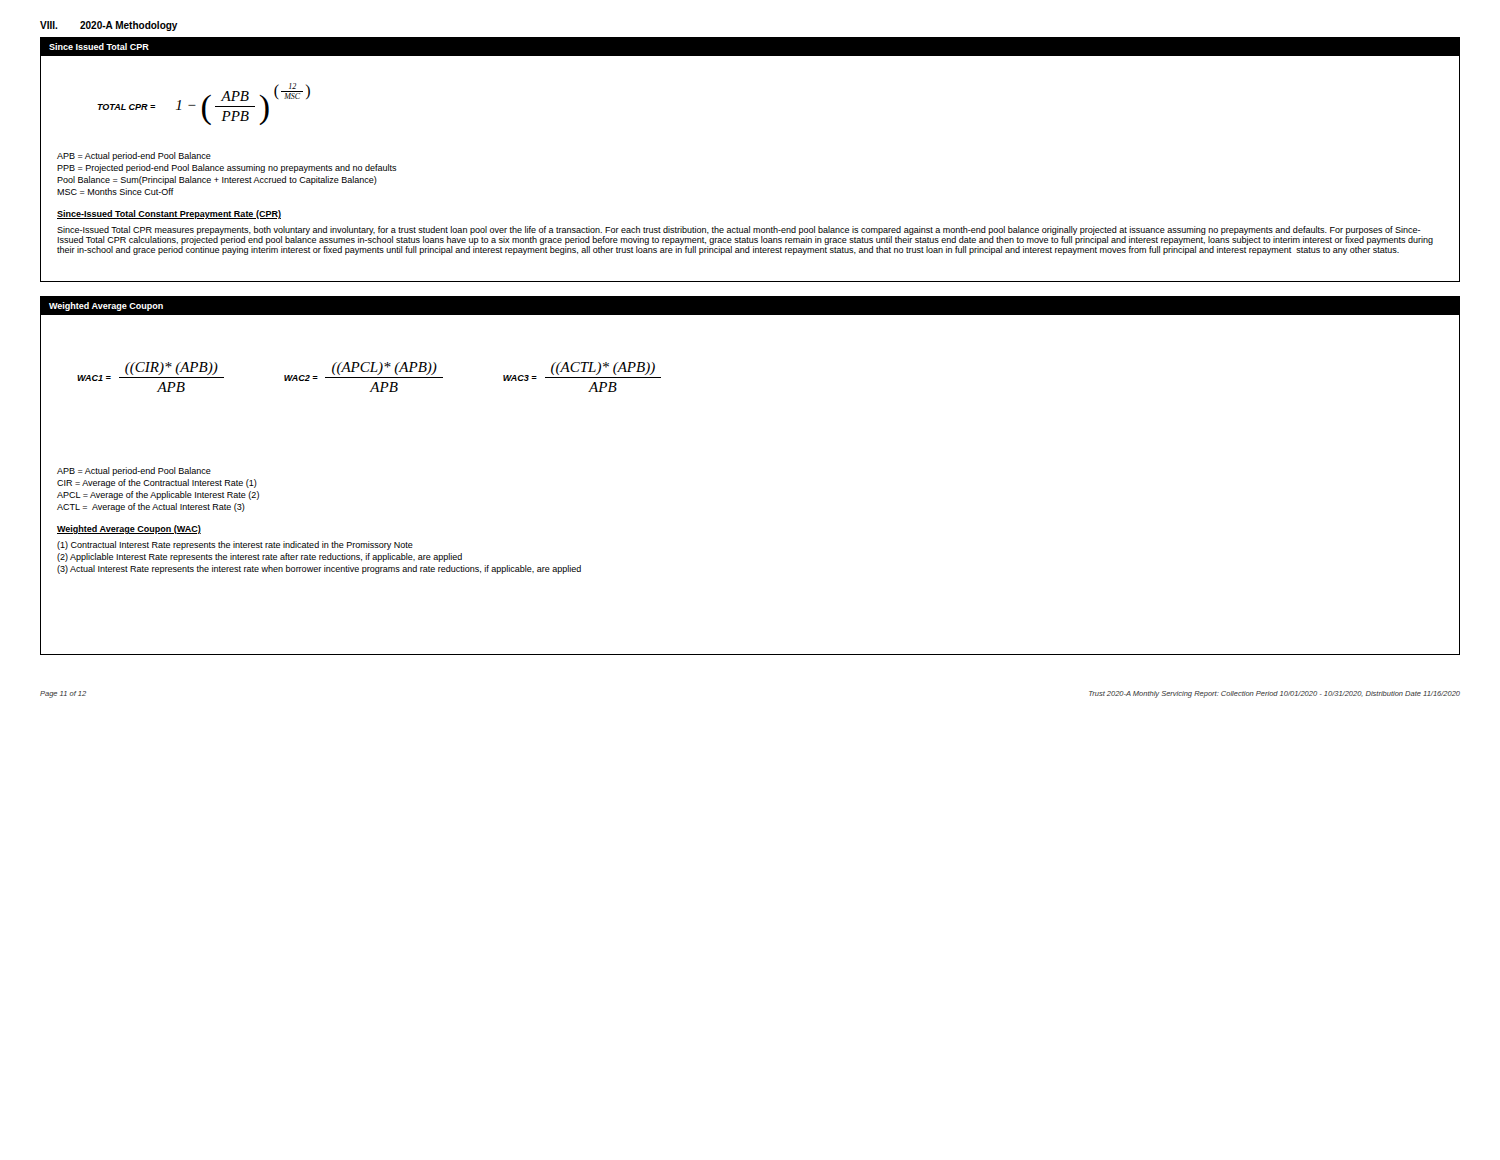VIII. 2020-A Methodology
Since Issued Total CPR
TOTAL CPR = 1 − ( APB PPB ) ( 12 MSC )
APB = Actual period-end Pool Balance
PPB = Projected period-end Pool Balance assuming no prepayments and no defaults
Pool Balance = Sum(Principal Balance + Interest Accrued to Capitalize Balance)
MSC = Months Since Cut-Off
Since-Issued Total Constant Prepayment Rate (CPR)
Since-Issued Total CPR measures prepayments, both voluntary and involuntary, for a trust student loan pool over the life of a transaction. For each trust distribution, the actual month-end pool balance is compared against a month-end pool balance originally projected at issuance assuming no prepayments and defaults. For purposes of Since- Issued Total CPR calculations, projected period end pool balance assumes in-school status loans have up to a six month grace period before moving to repayment, grace status loans remain in grace status until their status end date and then to move to full principal and interest repayment, loans subject to interim interest or fixed payments during their in-school and grace period continue paying interim interest or fixed payments until full principal and interest repayment begins, all other trust loans are in full principal and interest repayment status, and that no trust loan in full principal and interest repayment moves from full principal and interest repayment status to any other status.
Weighted Average Coupon
WAC1 = ((CIR)* (APB)) APB
WAC2 = ((APCL)* (APB)) APB
WAC3 = ((ACTL)* (APB)) APB
APB = Actual period-end Pool Balance
CIR = Average of the Contractual Interest Rate (1)
APCL = Average of the Applicable Interest Rate (2)
ACTL = Average of the Actual Interest Rate (3)
Weighted Average Coupon (WAC)
(1) Contractual Interest Rate represents the interest rate indicated in the Promissory Note
(2) Appliclable Interest Rate represents the interest rate after rate reductions, if applicable, are applied
(3) Actual Interest Rate represents the interest rate when borrower incentive programs and rate reductions, if applicable, are applied
Page 11 of 12
Trust 2020-A Monthly Servicing Report: Collection Period 10/01/2020 - 10/31/2020, Distribution Date 11/16/2020